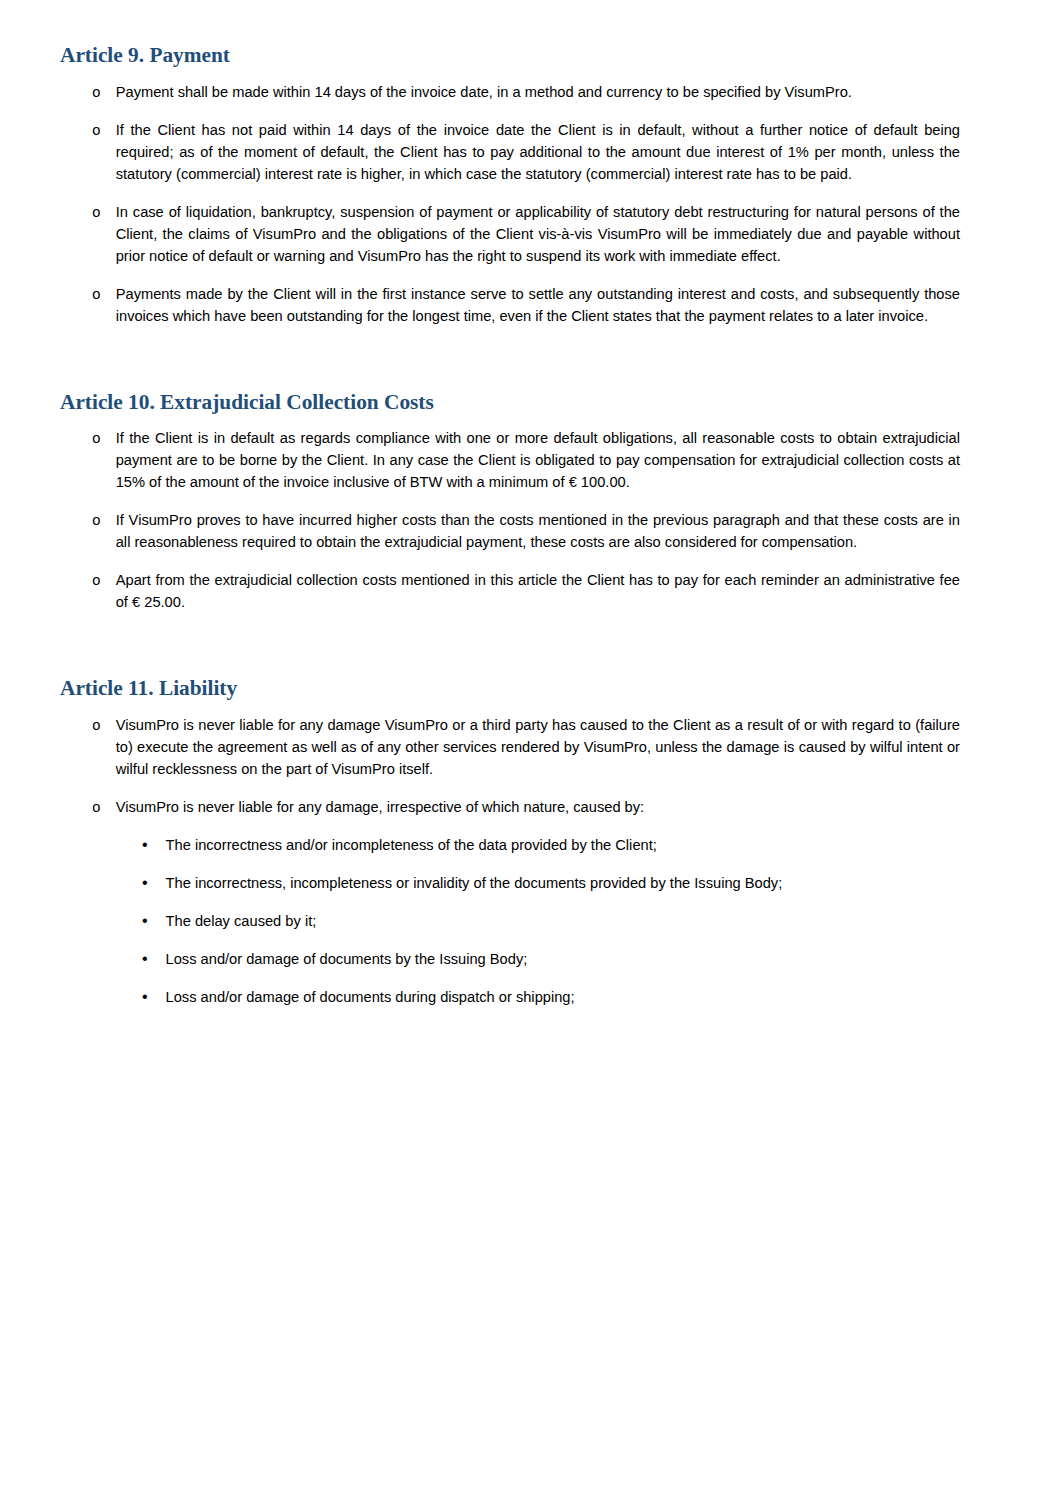Article 9. Payment
Payment shall be made within 14 days of the invoice date, in a method and currency to be specified by VisumPro.
If the Client has not paid within 14 days of the invoice date the Client is in default, without a further notice of default being required; as of the moment of default, the Client has to pay additional to the amount due interest of 1% per month, unless the statutory (commercial) interest rate is higher, in which case the statutory (commercial) interest rate has to be paid.
In case of liquidation, bankruptcy, suspension of payment or applicability of statutory debt restructuring for natural persons of the Client, the claims of VisumPro and the obligations of the Client vis-à-vis VisumPro will be immediately due and payable without prior notice of default or warning and VisumPro has the right to suspend its work with immediate effect.
Payments made by the Client will in the first instance serve to settle any outstanding interest and costs, and subsequently those invoices which have been outstanding for the longest time, even if the Client states that the payment relates to a later invoice.
Article 10. Extrajudicial Collection Costs
If the Client is in default as regards compliance with one or more default obligations, all reasonable costs to obtain extrajudicial payment are to be borne by the Client. In any case the Client is obligated to pay compensation for extrajudicial collection costs at 15% of the amount of the invoice inclusive of BTW with a minimum of € 100.00.
If VisumPro proves to have incurred higher costs than the costs mentioned in the previous paragraph and that these costs are in all reasonableness required to obtain the extrajudicial payment, these costs are also considered for compensation.
Apart from the extrajudicial collection costs mentioned in this article the Client has to pay for each reminder an administrative fee of € 25.00.
Article 11. Liability
VisumPro is never liable for any damage VisumPro or a third party has caused to the Client as a result of or with regard to (failure to) execute the agreement as well as of any other services rendered by VisumPro, unless the damage is caused by wilful intent or wilful recklessness on the part of VisumPro itself.
VisumPro is never liable for any damage, irrespective of which nature, caused by:
The incorrectness and/or incompleteness of the data provided by the Client;
The incorrectness, incompleteness or invalidity of the documents provided by the Issuing Body;
The delay caused by it;
Loss and/or damage of documents by the Issuing Body;
Loss and/or damage of documents during dispatch or shipping;